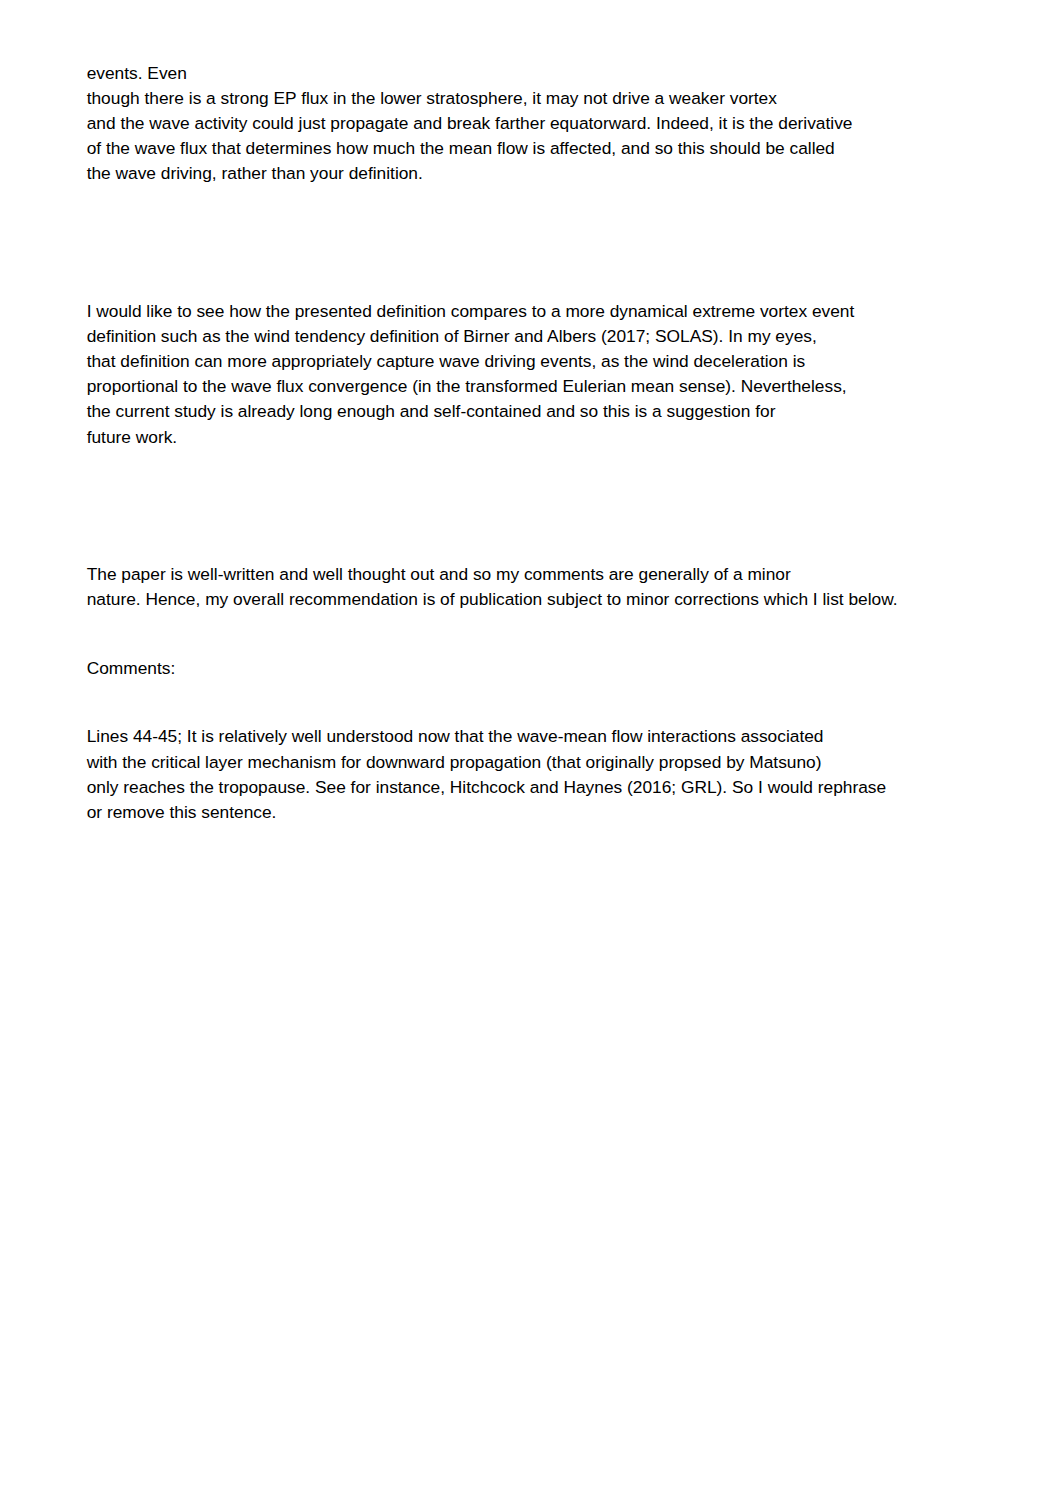events. Even
though there is a strong EP flux in the lower stratosphere, it may not drive a weaker vortex
and the wave activity could just propagate and break farther equatorward. Indeed, it is the derivative
of the wave flux that determines how much the mean flow is affected, and so this should be called
the wave driving, rather than your definition.
I would like to see how the presented definition compares to a more dynamical extreme vortex event
definition such as the wind tendency definition of Birner and Albers (2017; SOLAS). In my eyes,
that definition can more appropriately capture wave driving events, as the wind deceleration is
proportional to the wave flux convergence (in the transformed Eulerian mean sense). Nevertheless,
the current study is already long enough and self-contained and so this is a suggestion for
future work.
The paper is well-written and well thought out and so my comments are generally of a minor
nature. Hence, my overall recommendation is of publication subject to minor corrections which I list below.
Comments:
Lines 44-45; It is relatively well understood now that the wave-mean flow interactions associated
with the critical layer mechanism for downward propagation (that originally propsed by Matsuno)
only reaches the tropopause. See for instance, Hitchcock and Haynes (2016; GRL). So I would rephrase
or remove this sentence.